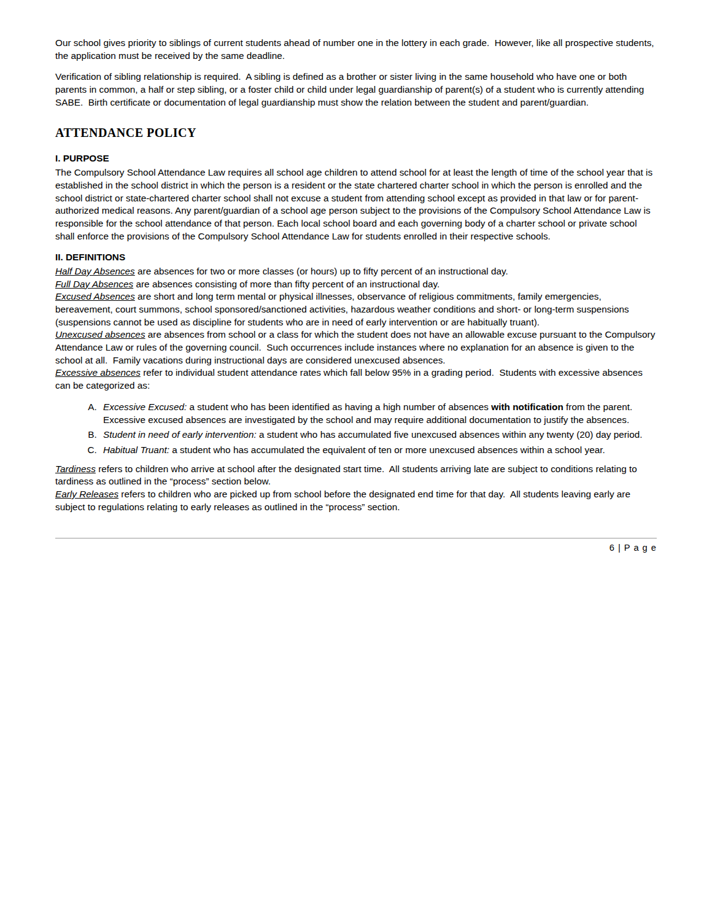Our school gives priority to siblings of current students ahead of number one in the lottery in each grade. However, like all prospective students, the application must be received by the same deadline.
Verification of sibling relationship is required. A sibling is defined as a brother or sister living in the same household who have one or both parents in common, a half or step sibling, or a foster child or child under legal guardianship of parent(s) of a student who is currently attending SABE. Birth certificate or documentation of legal guardianship must show the relation between the student and parent/guardian.
ATTENDANCE POLICY
I. PURPOSE
The Compulsory School Attendance Law requires all school age children to attend school for at least the length of time of the school year that is established in the school district in which the person is a resident or the state chartered charter school in which the person is enrolled and the school district or state-chartered charter school shall not excuse a student from attending school except as provided in that law or for parent-authorized medical reasons. Any parent/guardian of a school age person subject to the provisions of the Compulsory School Attendance Law is responsible for the school attendance of that person. Each local school board and each governing body of a charter school or private school shall enforce the provisions of the Compulsory School Attendance Law for students enrolled in their respective schools.
II. DEFINITIONS
Half Day Absences are absences for two or more classes (or hours) up to fifty percent of an instructional day.
Full Day Absences are absences consisting of more than fifty percent of an instructional day.
Excused Absences are short and long term mental or physical illnesses, observance of religious commitments, family emergencies, bereavement, court summons, school sponsored/sanctioned activities, hazardous weather conditions and short- or long-term suspensions (suspensions cannot be used as discipline for students who are in need of early intervention or are habitually truant).
Unexcused absences are absences from school or a class for which the student does not have an allowable excuse pursuant to the Compulsory Attendance Law or rules of the governing council. Such occurrences include instances where no explanation for an absence is given to the school at all. Family vacations during instructional days are considered unexcused absences.
Excessive absences refer to individual student attendance rates which fall below 95% in a grading period. Students with excessive absences can be categorized as:
Excessive Excused: a student who has been identified as having a high number of absences with notification from the parent. Excessive excused absences are investigated by the school and may require additional documentation to justify the absences.
Student in need of early intervention: a student who has accumulated five unexcused absences within any twenty (20) day period.
Habitual Truant: a student who has accumulated the equivalent of ten or more unexcused absences within a school year.
Tardiness refers to children who arrive at school after the designated start time. All students arriving late are subject to conditions relating to tardiness as outlined in the “process” section below.
Early Releases refers to children who are picked up from school before the designated end time for that day. All students leaving early are subject to regulations relating to early releases as outlined in the “process” section.
6 | P a g e